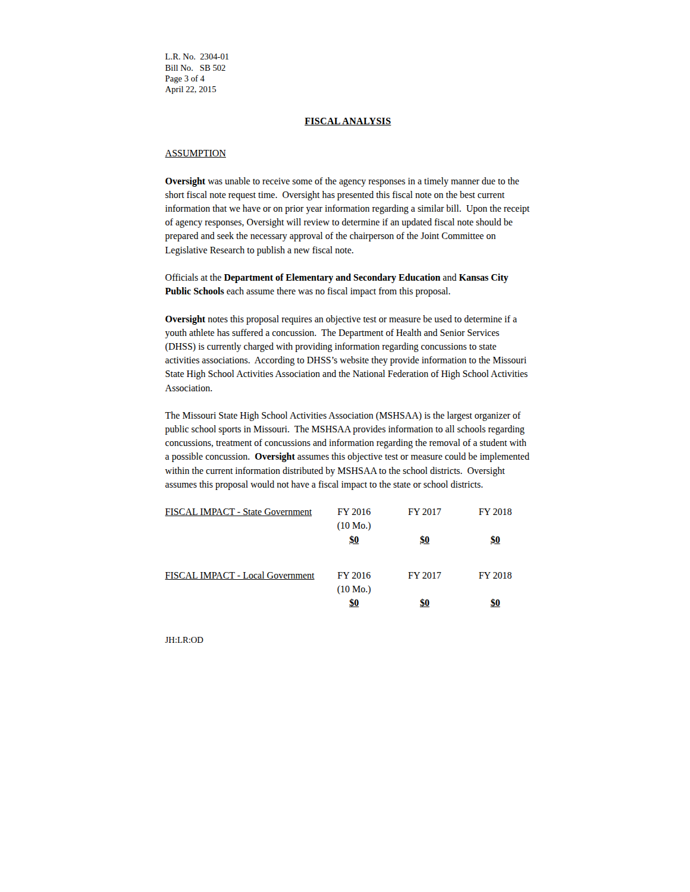L.R. No. 2304-01
Bill No. SB 502
Page 3 of 4
April 22, 2015
FISCAL ANALYSIS
ASSUMPTION
Oversight was unable to receive some of the agency responses in a timely manner due to the short fiscal note request time. Oversight has presented this fiscal note on the best current information that we have or on prior year information regarding a similar bill. Upon the receipt of agency responses, Oversight will review to determine if an updated fiscal note should be prepared and seek the necessary approval of the chairperson of the Joint Committee on Legislative Research to publish a new fiscal note.
Officials at the Department of Elementary and Secondary Education and Kansas City Public Schools each assume there was no fiscal impact from this proposal.
Oversight notes this proposal requires an objective test or measure be used to determine if a youth athlete has suffered a concussion. The Department of Health and Senior Services (DHSS) is currently charged with providing information regarding concussions to state activities associations. According to DHSS’s website they provide information to the Missouri State High School Activities Association and the National Federation of High School Activities Association.
The Missouri State High School Activities Association (MSHSAA) is the largest organizer of public school sports in Missouri. The MSHSAA provides information to all schools regarding concussions, treatment of concussions and information regarding the removal of a student with a possible concussion. Oversight assumes this objective test or measure could be implemented within the current information distributed by MSHSAA to the school districts. Oversight assumes this proposal would not have a fiscal impact to the state or school districts.
| FISCAL IMPACT - State Government | FY 2016 | FY 2017 | FY 2018 |
| | (10 Mo.) | | |
| | $0 | $0 | $0 |
| FISCAL IMPACT - Local Government | FY 2016 | FY 2017 | FY 2018 |
| | (10 Mo.) | | |
| | $0 | $0 | $0 |
JH:LR:OD